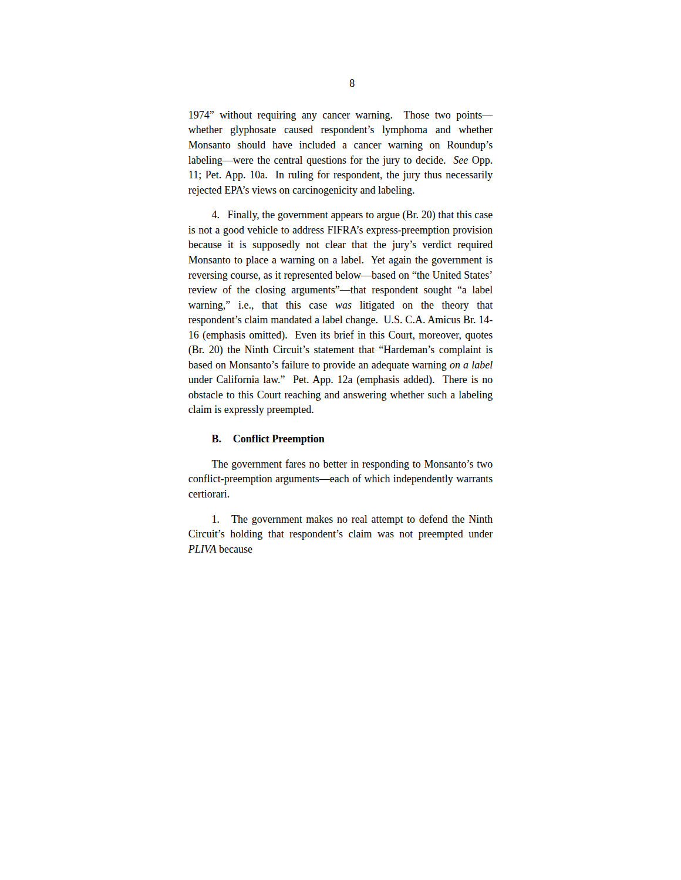8
1974” without requiring any cancer warning. Those two points—whether glyphosate caused respondent’s lymphoma and whether Monsanto should have included a cancer warning on Roundup’s labeling—were the central questions for the jury to decide. See Opp. 11; Pet. App. 10a. In ruling for respondent, the jury thus necessarily rejected EPA’s views on carcinogenicity and labeling.
4. Finally, the government appears to argue (Br. 20) that this case is not a good vehicle to address FIFRA’s express-preemption provision because it is supposedly not clear that the jury’s verdict required Monsanto to place a warning on a label. Yet again the government is reversing course, as it represented below—based on “the United States’ review of the closing arguments”—that respondent sought “a label warning,” i.e., that this case was litigated on the theory that respondent’s claim mandated a label change. U.S. C.A. Amicus Br. 14-16 (emphasis omitted). Even its brief in this Court, moreover, quotes (Br. 20) the Ninth Circuit’s statement that “Hardeman’s complaint is based on Monsanto’s failure to provide an adequate warning on a label under California law.” Pet. App. 12a (emphasis added). There is no obstacle to this Court reaching and answering whether such a labeling claim is expressly preempted.
B. Conflict Preemption
The government fares no better in responding to Monsanto’s two conflict-preemption arguments—each of which independently warrants certiorari.
1. The government makes no real attempt to defend the Ninth Circuit’s holding that respondent’s claim was not preempted under PLIVA because